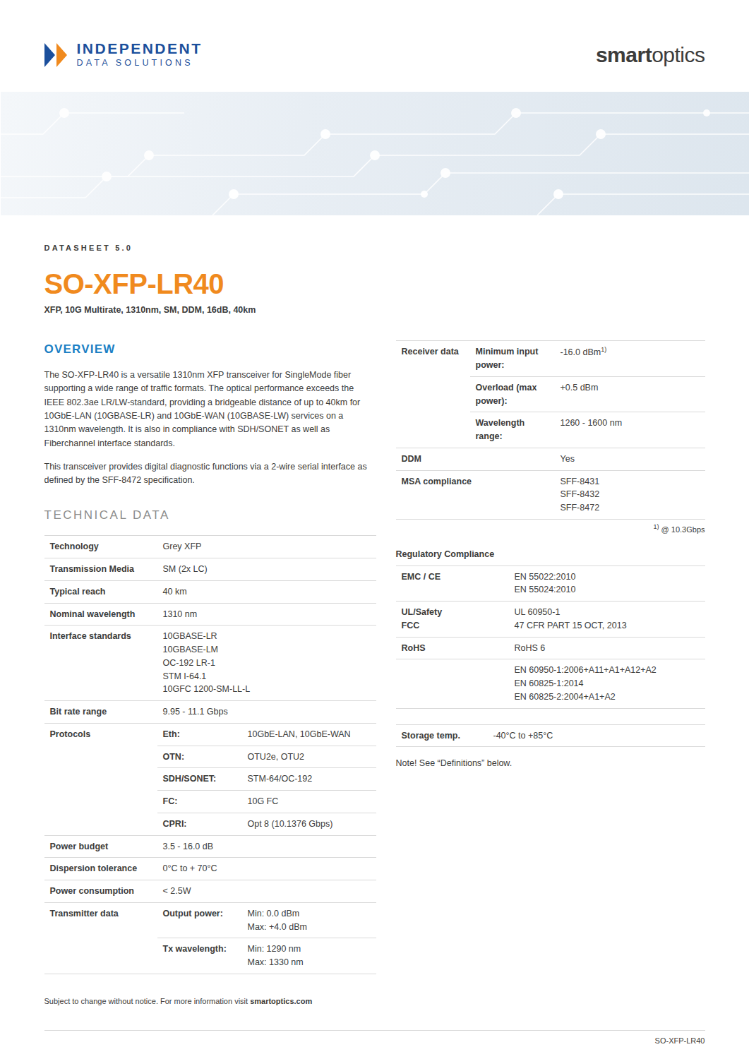INDEPENDENT
DATA SOLUTIONS
smartoptics
DATASHEET 5.0
SO-XFP-LR40
XFP, 10G Multirate, 1310nm, SM, DDM, 16dB, 40km
OVERVIEW
The SO-XFP-LR40 is a versatile 1310nm XFP transceiver for SingleMode fiber supporting a wide range of traffic formats. The optical performance exceeds the IEEE 802.3ae LR/LW-standard, providing a bridgeable distance of up to 40km for 10GbE-LAN (10GBASE-LR) and 10GbE-WAN (10GBASE-LW) services on a 1310nm wavelength. It is also in compliance with SDH/SONET as well as Fiberchannel interface standards.
This transceiver provides digital diagnostic functions via a 2-wire serial interface as defined by the SFF-8472 specification.
TECHNICAL DATA
| Technology | Grey XFP |
| Transmission Media | SM (2x LC) |
| Typical reach | 40 km |
| Nominal wavelength | 1310 nm |
| Interface standards | 10GBASE-LR 10GBASE-LM OC-192 LR-1 STM I-64.1 10GFC 1200-SM-LL-L |
| Bit rate range | 9.95 - 11.1 Gbps |
| Protocols | Eth: | 10GbE-LAN, 10GbE-WAN |
| OTN: | OTU2e, OTU2 |
| SDH/SONET: | STM-64/OC-192 |
| FC: | 10G FC |
| CPRI: | Opt 8 (10.1376 Gbps) |
| Power budget | 3.5 - 16.0 dB |
| Dispersion tolerance | 0°C to + 70°C |
| Power consumption | < 2.5W |
| Transmitter data | Output power: | Min: 0.0 dBm Max: +4.0 dBm |
| Tx wavelength: | Min: 1290 nm Max: 1330 nm |
| Receiver data | Minimum input power: | -16.0 dBm 1) |
| Overload (max power): | +0.5 dBm |
| Wavelength range: | 1260 - 1600 nm |
| DDM | Yes |
| MSA compliance | SFF-8431 SFF-8432 SFF-8472 |
1) @ 10.3Gbps
Regulatory Compliance
| EMC / CE | EN 55022:2010 EN 55024:2010 |
| UL/Safety FCC | UL 60950-1 47 CFR PART 15 OCT, 2013 |
| RoHS | RoHS 6 |
| | EN 60950-1:2006+A11+A1+A12+A2 EN 60825-1:2014 EN 60825-2:2004+A1+A2 |
| Storage temp. | -40°C to +85°C |
Note! See “Definitions” below.
Subject to change without notice. For more information visit smartoptics.com
SO-XFP-LR40